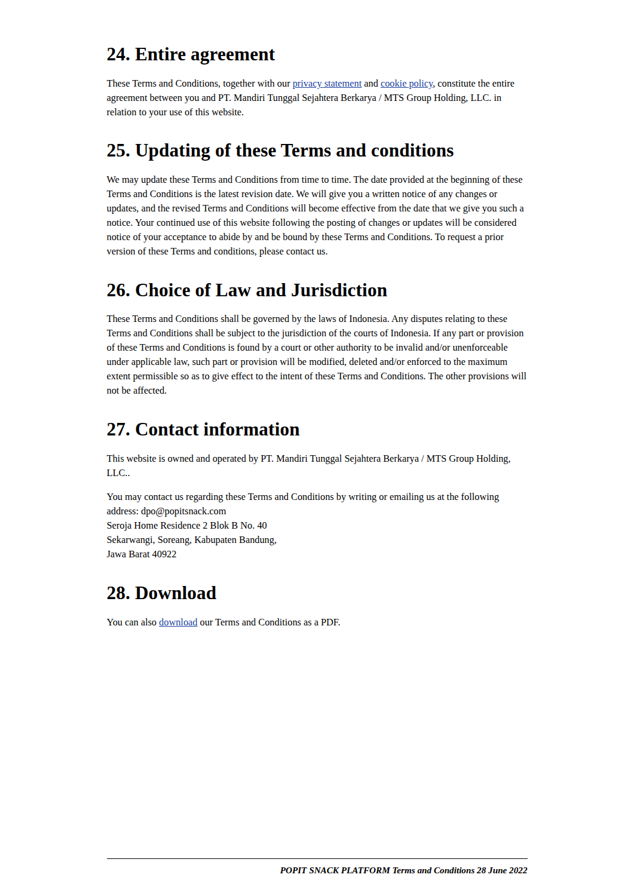24. Entire agreement
These Terms and Conditions, together with our privacy statement and cookie policy, constitute the entire agreement between you and PT. Mandiri Tunggal Sejahtera Berkarya / MTS Group Holding, LLC. in relation to your use of this website.
25. Updating of these Terms and conditions
We may update these Terms and Conditions from time to time. The date provided at the beginning of these Terms and Conditions is the latest revision date. We will give you a written notice of any changes or updates, and the revised Terms and Conditions will become effective from the date that we give you such a notice. Your continued use of this website following the posting of changes or updates will be considered notice of your acceptance to abide by and be bound by these Terms and Conditions. To request a prior version of these Terms and conditions, please contact us.
26. Choice of Law and Jurisdiction
These Terms and Conditions shall be governed by the laws of Indonesia. Any disputes relating to these Terms and Conditions shall be subject to the jurisdiction of the courts of Indonesia. If any part or provision of these Terms and Conditions is found by a court or other authority to be invalid and/or unenforceable under applicable law, such part or provision will be modified, deleted and/or enforced to the maximum extent permissible so as to give effect to the intent of these Terms and Conditions. The other provisions will not be affected.
27. Contact information
This website is owned and operated by PT. Mandiri Tunggal Sejahtera Berkarya / MTS Group Holding, LLC..
You may contact us regarding these Terms and Conditions by writing or emailing us at the following address: dpo@popitsnack.com
Seroja Home Residence 2 Blok B No. 40
Sekarwangi, Soreang, Kabupaten Bandung,
Jawa Barat 40922
28. Download
You can also download our Terms and Conditions as a PDF.
POPIT SNACK PLATFORM Terms and Conditions 28 June 2022